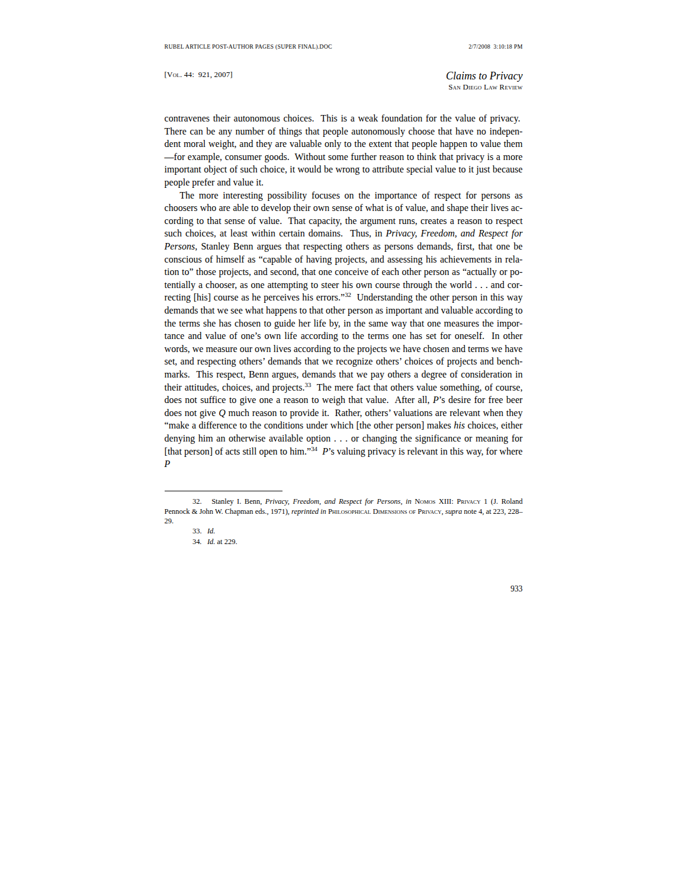Rubel Article Post-Author Pages (Super Final).doc 2/7/2008 3:10:18 PM
[Vol. 44: 921, 2007]
Claims to Privacy
San Diego Law Review
contravenes their autonomous choices. This is a weak foundation for the value of privacy. There can be any number of things that people autonomously choose that have no independent moral weight, and they are valuable only to the extent that people happen to value them—for example, consumer goods. Without some further reason to think that privacy is a more important object of such choice, it would be wrong to attribute special value to it just because people prefer and value it.
The more interesting possibility focuses on the importance of respect for persons as choosers who are able to develop their own sense of what is of value, and shape their lives according to that sense of value. That capacity, the argument runs, creates a reason to respect such choices, at least within certain domains. Thus, in Privacy, Freedom, and Respect for Persons, Stanley Benn argues that respecting others as persons demands, first, that one be conscious of himself as “capable of having projects, and assessing his achievements in relation to” those projects, and second, that one conceive of each other person as “actually or potentially a chooser, as one attempting to steer his own course through the world . . . and correcting [his] course as he perceives his errors.”32 Understanding the other person in this way demands that we see what happens to that other person as important and valuable according to the terms she has chosen to guide her life by, in the same way that one measures the importance and value of one’s own life according to the terms one has set for oneself. In other words, we measure our own lives according to the projects we have chosen and terms we have set, and respecting others’ demands that we recognize others’ choices of projects and benchmarks. This respect, Benn argues, demands that we pay others a degree of consideration in their attitudes, choices, and projects.33 The mere fact that others value something, of course, does not suffice to give one a reason to weigh that value. After all, P’s desire for free beer does not give Q much reason to provide it. Rather, others’ valuations are relevant when they “make a difference to the conditions under which [the other person] makes his choices, either denying him an otherwise available option . . . or changing the significance or meaning for [that person] of acts still open to him.”34 P’s valuing privacy is relevant in this way, for where P
32. Stanley I. Benn, Privacy, Freedom, and Respect for Persons, in Nomos XIII: Privacy 1 (J. Roland Pennock & John W. Chapman eds., 1971), reprinted in Philosophical Dimensions of Privacy, supra note 4, at 223, 228–29.
33. Id.
34. Id. at 229.
933